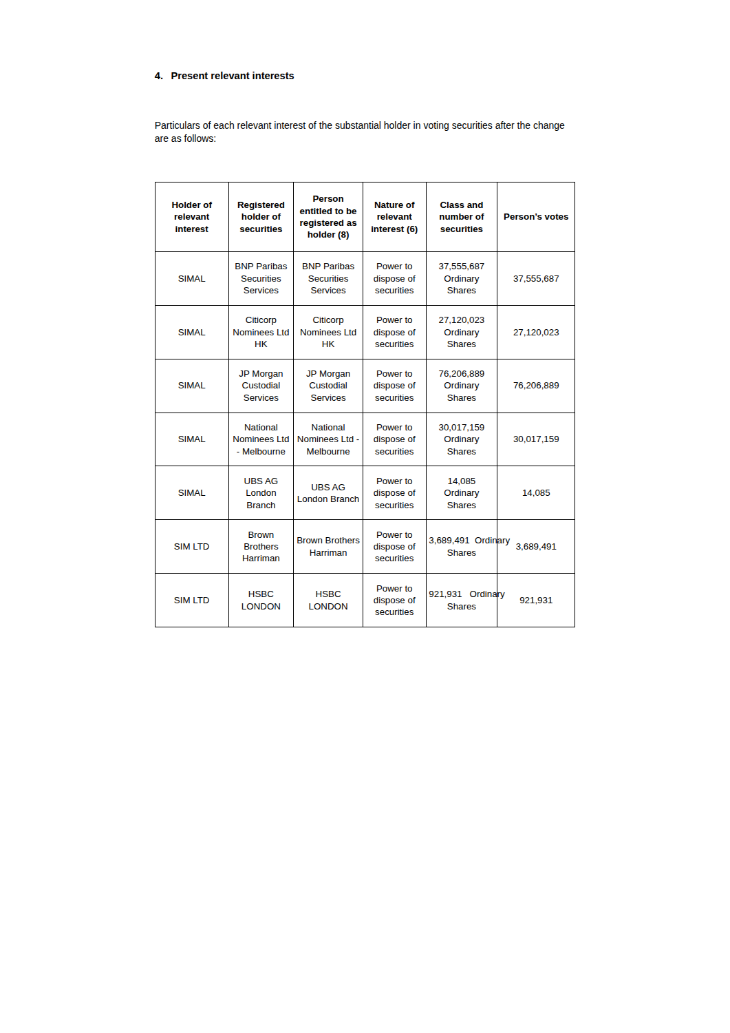4. Present relevant interests
Particulars of each relevant interest of the substantial holder in voting securities after the change are as follows:
| Holder of relevant interest | Registered holder of securities | Person entitled to be registered as holder (8) | Nature of relevant interest (6) | Class and number of securities | Person’s votes |
| --- | --- | --- | --- | --- | --- |
| SIMAL | BNP Paribas Securities Services | BNP Paribas Securities Services | Power to dispose of securities | 37,555,687 Ordinary Shares | 37,555,687 |
| SIMAL | Citicorp Nominees Ltd HK | Citicorp Nominees Ltd HK | Power to dispose of securities | 27,120,023 Ordinary Shares | 27,120,023 |
| SIMAL | JP Morgan Custodial Services | JP Morgan Custodial Services | Power to dispose of securities | 76,206,889 Ordinary Shares | 76,206,889 |
| SIMAL | National Nominees Ltd - Melbourne | National Nominees Ltd - Melbourne | Power to dispose of securities | 30,017,159 Ordinary Shares | 30,017,159 |
| SIMAL | UBS AG London Branch | UBS AG London Branch | Power to dispose of securities | 14,085 Ordinary Shares | 14,085 |
| SIM LTD | Brown Brothers Harriman | Brown Brothers Harriman | Power to dispose of securities | 3,689,491 Ordinary Shares | 3,689,491 |
| SIM LTD | HSBC LONDON | HSBC LONDON | Power to dispose of securities | 921,931 Ordinary Shares | 921,931 |